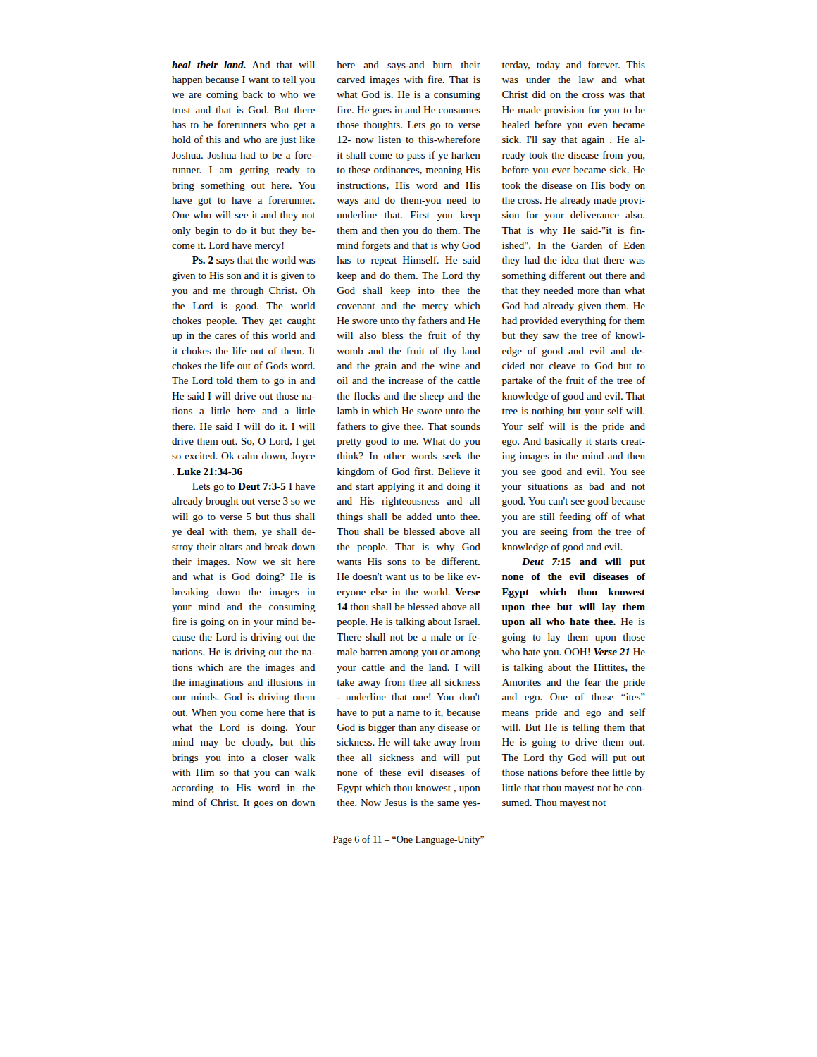heal their land. And that will happen because I want to tell you we are coming back to who we trust and that is God. But there has to be forerunners who get a hold of this and who are just like Joshua. Joshua had to be a forerunner. I am getting ready to bring something out here. You have got to have a forerunner. One who will see it and they not only begin to do it but they become it. Lord have mercy!
Ps. 2 says that the world was given to His son and it is given to you and me through Christ. Oh the Lord is good. The world chokes people. They get caught up in the cares of this world and it chokes the life out of them. It chokes the life out of Gods word. The Lord told them to go in and He said I will drive out those nations a little here and a little there. He said I will do it. I will drive them out. So, O Lord, I get so excited. Ok calm down, Joyce . Luke 21:34-36
Lets go to Deut 7:3-5 I have already brought out verse 3 so we will go to verse 5 but thus shall ye deal with them, ye shall destroy their altars and break down their images. Now we sit here and what is God doing? He is breaking down the images in your mind and the consuming fire is going on in your mind because the Lord is driving out the nations. He is driving out the nations which are the images and the imaginations and illusions in our minds. God is driving them out. When you come here that is what the Lord is doing. Your mind may be cloudy, but this brings you into a closer walk with Him so that you can walk according to His word in the mind of Christ. It goes on down here and says-and burn their carved images with fire. That is what God is. He is a consuming fire. He goes in and He consumes those thoughts. Lets go to verse 12- now listen to this-wherefore it shall come to pass if ye harken to these ordinances, meaning His instructions, His word and His ways and do them-you need to underline that. First you keep them and then you do them. The mind forgets and that is why God has to repeat Himself. He said keep and do them. The Lord thy God shall keep into thee the covenant and the mercy which He swore unto thy fathers and He will also bless the fruit of thy womb and the fruit of thy land and the grain and the wine and oil and the increase of the cattle the flocks and the sheep and the lamb in which He swore unto the fathers to give thee. That sounds pretty good to me. What do you think? In other words seek the kingdom of God first. Believe it and start applying it and doing it and His righteousness and all things shall be added unto thee. Thou shall be blessed above all the people. That is why God wants His sons to be different. He doesn't want us to be like everyone else in the world. Verse 14 thou shall be blessed above all people. He is talking about Israel. There shall not be a male or female barren among you or among your cattle and the land. I will take away from thee all sickness - underline that one! You don't have to put a name to it, because God is bigger than any disease or sickness. He will take away from thee all sickness and will put none of these evil diseases of Egypt which thou knowest , upon thee. Now Jesus is the same yesterday, today and forever. This was under the law and what Christ did on the cross was that He made provision for you to be healed before you even became sick. I'll say that again . He already took the disease from you, before you ever became sick. He took the disease on His body on the cross. He already made provision for your deliverance also. That is why He said-"it is finished". In the Garden of Eden they had the idea that there was something different out there and that they needed more than what God had already given them. He had provided everything for them but they saw the tree of knowledge of good and evil and decided not cleave to God but to partake of the fruit of the tree of knowledge of good and evil. That tree is nothing but your self will. Your self will is the pride and ego. And basically it starts creating images in the mind and then you see good and evil. You see your situations as bad and not good. You can't see good because you are still feeding off of what you are seeing from the tree of knowledge of good and evil.
Deut 7: 15 and will put none of the evil diseases of Egypt which thou knowest upon thee but will lay them upon all who hate thee. He is going to lay them upon those who hate you. OOH! Verse 21 He is talking about the Hittites, the Amorites and the fear the pride and ego. One of those “ites” means pride and ego and self will. But He is telling them that He is going to drive them out. The Lord thy God will put out those nations before thee little by little that thou mayest not be consumed. Thou mayest not
Page 6 of 11 – “One Language-Unity”